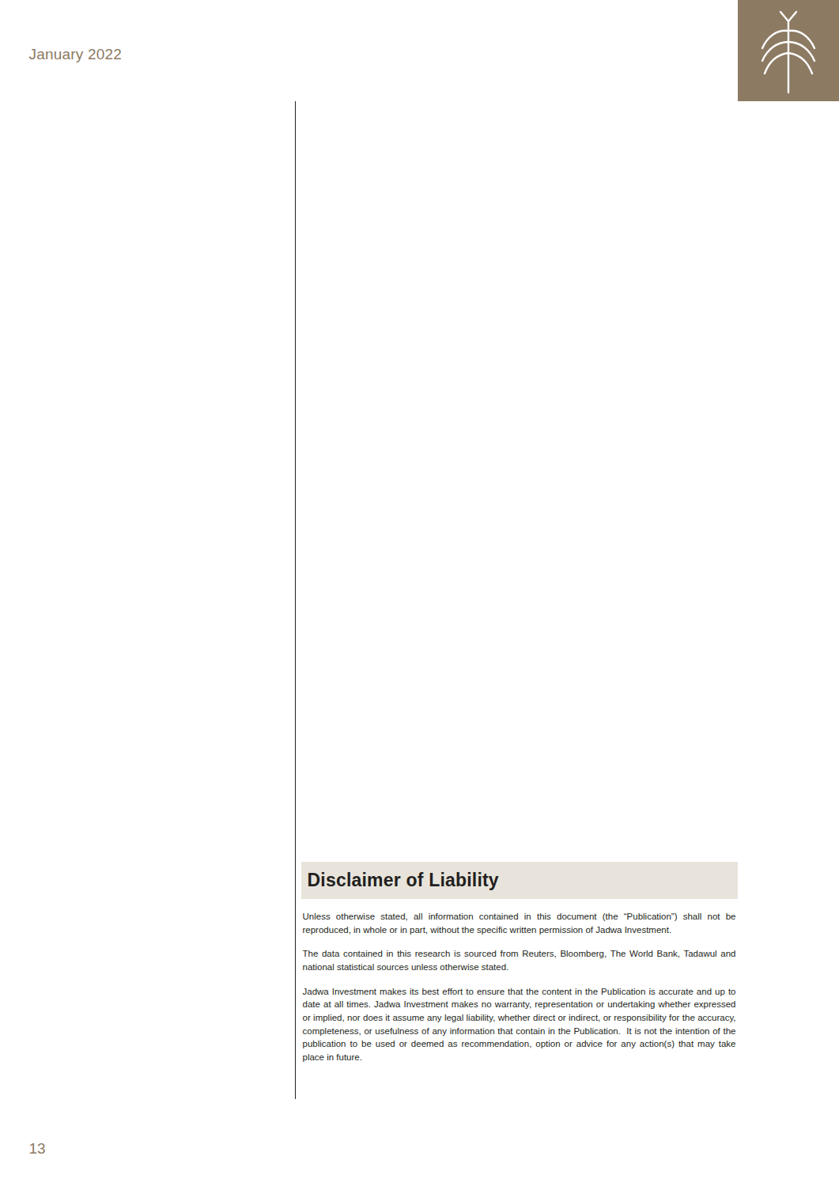January 2022
Disclaimer of Liability
Unless otherwise stated, all information contained in this document (the “Publication”) shall not be reproduced, in whole or in part, without the specific written permission of Jadwa Investment.
The data contained in this research is sourced from Reuters, Bloomberg, The World Bank, Tadawul and national statistical sources unless otherwise stated.
Jadwa Investment makes its best effort to ensure that the content in the Publication is accurate and up to date at all times. Jadwa Investment makes no warranty, representation or undertaking whether expressed or implied, nor does it assume any legal liability, whether direct or indirect, or responsibility for the accuracy, completeness, or usefulness of any information that contain in the Publication. It is not the intention of the publication to be used or deemed as recommendation, option or advice for any action(s) that may take place in future.
13